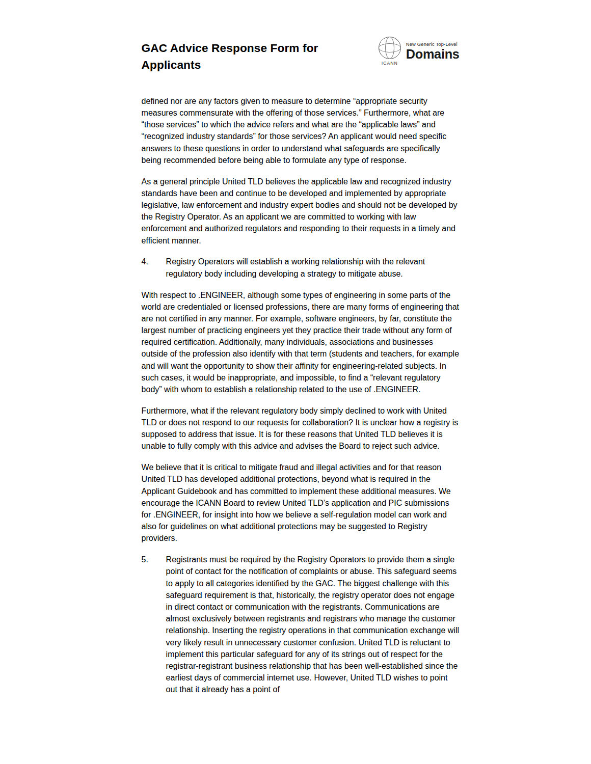GAC Advice Response Form for Applicants
ICANN
New Generic Top-Level
Domains
defined nor are any factors given to measure to determine “appropriate security measures commensurate with the offering of those services.” Furthermore, what are “those services” to which the advice refers and what are the “applicable laws” and “recognized industry standards” for those services? An applicant would need specific answers to these questions in order to understand what safeguards are specifically being recommended before being able to formulate any type of response.
As a general principle United TLD believes the applicable law and recognized industry standards have been and continue to be developed and implemented by appropriate legislative, law enforcement and industry expert bodies and should not be developed by the Registry Operator. As an applicant we are committed to working with law enforcement and authorized regulators and responding to their requests in a timely and efficient manner.
4.
Registry Operators will establish a working relationship with the relevant regulatory body including developing a strategy to mitigate abuse.
With respect to .ENGINEER, although some types of engineering in some parts of the world are credentialed or licensed professions, there are many forms of engineering that are not certified in any manner. For example, software engineers, by far, constitute the largest number of practicing engineers yet they practice their trade without any form of required certification. Additionally, many individuals, associations and businesses outside of the profession also identify with that term (students and teachers, for example and will want the opportunity to show their affinity for engineering-related subjects. In such cases, it would be inappropriate, and impossible, to find a “relevant regulatory body” with whom to establish a relationship related to the use of .ENGINEER.
Furthermore, what if the relevant regulatory body simply declined to work with United TLD or does not respond to our requests for collaboration? It is unclear how a registry is supposed to address that issue. It is for these reasons that United TLD believes it is unable to fully comply with this advice and advises the Board to reject such advice.
We believe that it is critical to mitigate fraud and illegal activities and for that reason United TLD has developed additional protections, beyond what is required in the Applicant Guidebook and has committed to implement these additional measures. We encourage the ICANN Board to review United TLD’s application and PIC submissions for .ENGINEER, for insight into how we believe a self-regulation model can work and also for guidelines on what additional protections may be suggested to Registry providers.
5.
Registrants must be required by the Registry Operators to provide them a single point of contact for the notification of complaints or abuse. This safeguard seems to apply to all categories identified by the GAC. The biggest challenge with this safeguard requirement is that, historically, the registry operator does not engage in direct contact or communication with the registrants. Communications are almost exclusively between registrants and registrars who manage the customer relationship. Inserting the registry operations in that communication exchange will very likely result in unnecessary customer confusion. United TLD is reluctant to implement this particular safeguard for any of its strings out of respect for the registrar-registrant business relationship that has been well-established since the earliest days of commercial internet use. However, United TLD wishes to point out that it already has a point of